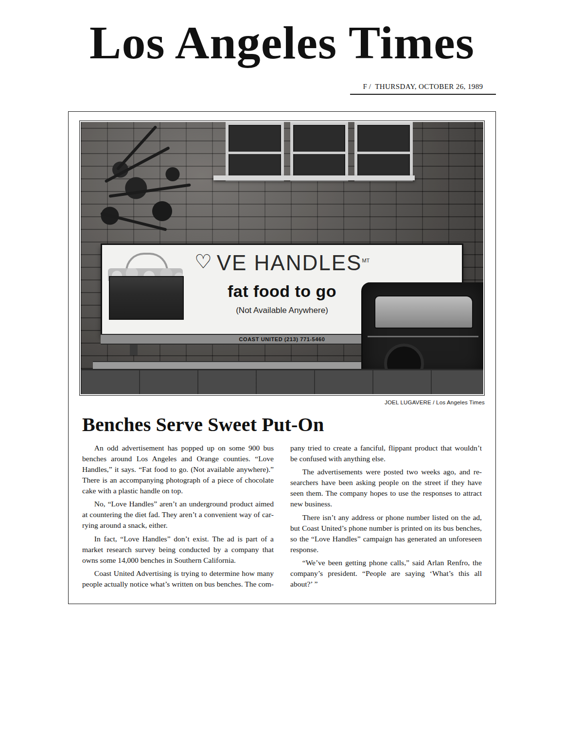Los Angeles Times
F / THURSDAY, OCTOBER 26, 1989
♡ VE HANDLESMT
fat food to go
(Not Available Anywhere)
COAST UNITED (213) 771-5460
JOEL LUGAVERE / Los Angeles Times
Benches Serve Sweet Put-On
An odd advertisement has popped up on some 900 bus benches around Los Angeles and Orange counties. “Love Handles,” it says. “Fat food to go. (Not available anywhere).” There is an accompanying photograph of a piece of chocolate cake with a plastic handle on top.
No, “Love Handles” aren’t an underground product aimed at countering the diet fad. They aren’t a convenient way of carrying around a snack, either.
In fact, “Love Handles” don’t exist. The ad is part of a market research survey being conducted by a company that owns some 14,000 benches in Southern California.
Coast United Advertising is trying to determine how many people actually notice what’s written on bus benches. The company tried to create a fanciful, flippant product that wouldn’t be confused with anything else.
The advertisements were posted two weeks ago, and researchers have been asking people on the street if they have seen them. The company hopes to use the responses to attract new business.
There isn’t any address or phone number listed on the ad, but Coast United’s phone number is printed on its bus benches, so the “Love Handles” campaign has generated an unforeseen response.
“We’ve been getting phone calls,” said Arlan Renfro, the company’s president. “People are saying ‘What’s this all about?’ ”